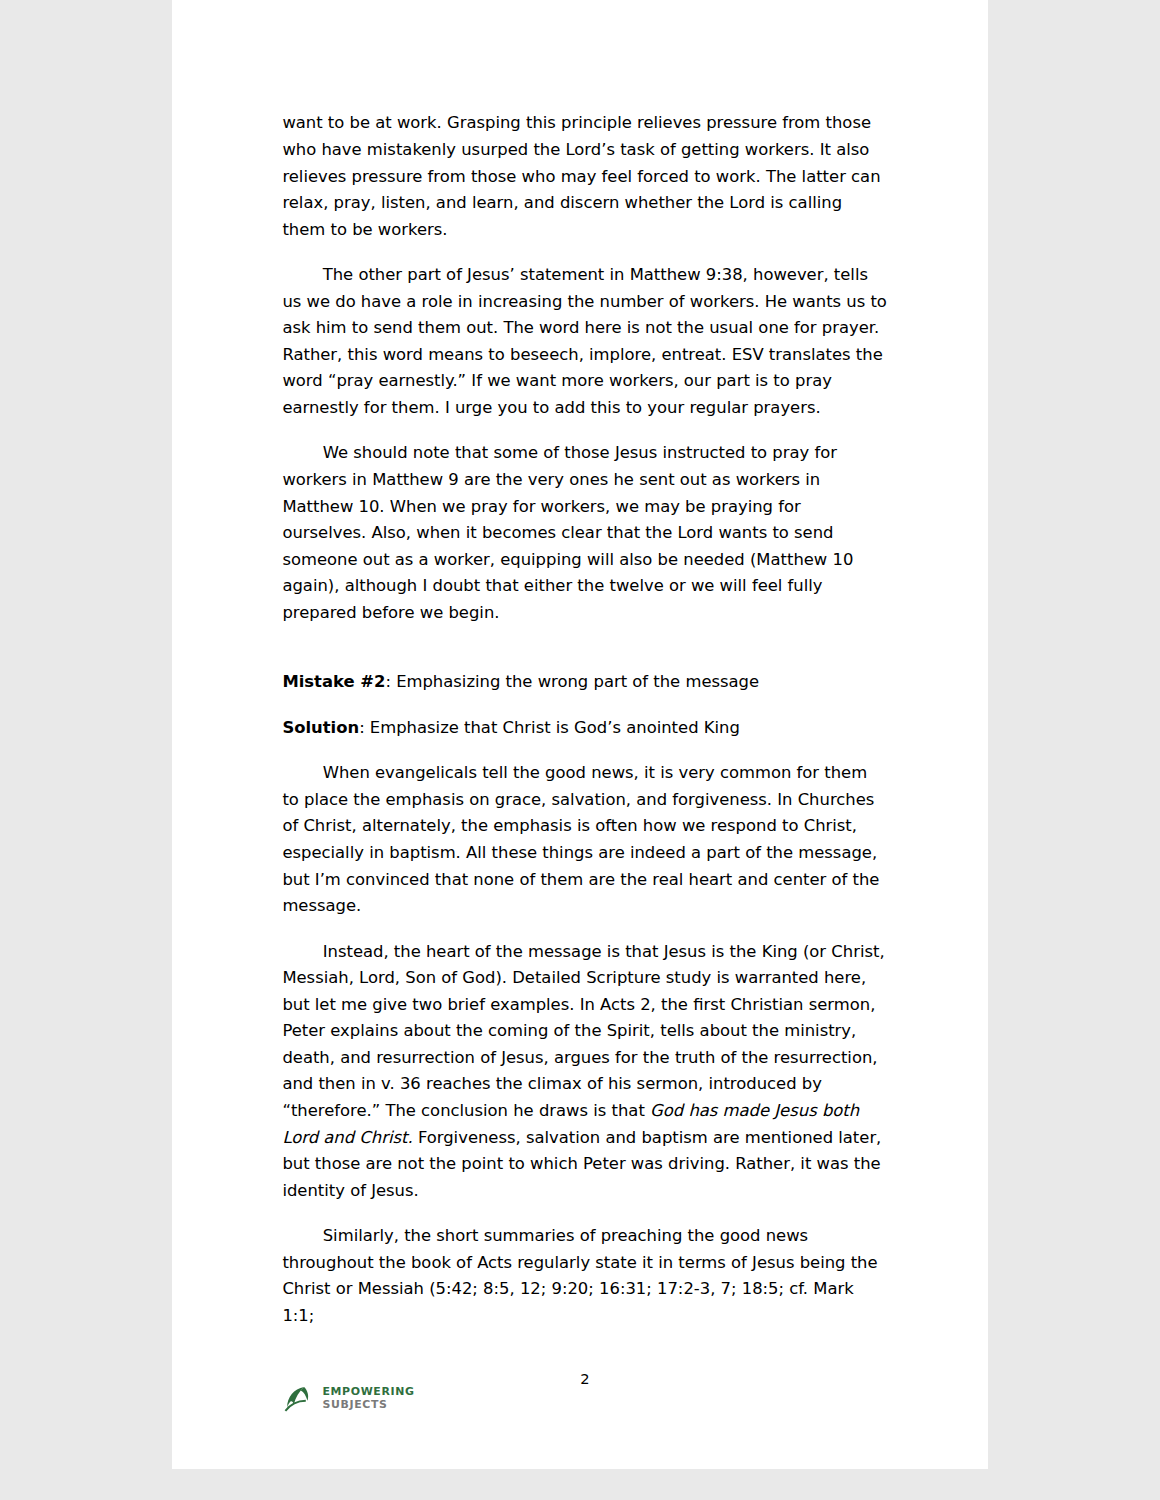want to be at work. Grasping this principle relieves pressure from those who have mistakenly usurped the Lord’s task of getting workers. It also relieves pressure from those who may feel forced to work. The latter can relax, pray, listen, and learn, and discern whether the Lord is calling them to be workers.
The other part of Jesus’ statement in Matthew 9:38, however, tells us we do have a role in increasing the number of workers. He wants us to ask him to send them out. The word here is not the usual one for prayer. Rather, this word means to beseech, implore, entreat. ESV translates the word “pray earnestly.” If we want more workers, our part is to pray earnestly for them. I urge you to add this to your regular prayers.
We should note that some of those Jesus instructed to pray for workers in Matthew 9 are the very ones he sent out as workers in Matthew 10. When we pray for workers, we may be praying for ourselves. Also, when it becomes clear that the Lord wants to send someone out as a worker, equipping will also be needed (Matthew 10 again), although I doubt that either the twelve or we will feel fully prepared before we begin.
Mistake #2: Emphasizing the wrong part of the message
Solution: Emphasize that Christ is God’s anointed King
When evangelicals tell the good news, it is very common for them to place the emphasis on grace, salvation, and forgiveness. In Churches of Christ, alternately, the emphasis is often how we respond to Christ, especially in baptism. All these things are indeed a part of the message, but I’m convinced that none of them are the real heart and center of the message.
Instead, the heart of the message is that Jesus is the King (or Christ, Messiah, Lord, Son of God). Detailed Scripture study is warranted here, but let me give two brief examples. In Acts 2, the first Christian sermon, Peter explains about the coming of the Spirit, tells about the ministry, death, and resurrection of Jesus, argues for the truth of the resurrection, and then in v. 36 reaches the climax of his sermon, introduced by “therefore.” The conclusion he draws is that God has made Jesus both Lord and Christ. Forgiveness, salvation and baptism are mentioned later, but those are not the point to which Peter was driving. Rather, it was the identity of Jesus.
Similarly, the short summaries of preaching the good news throughout the book of Acts regularly state it in terms of Jesus being the Christ or Messiah (5:42; 8:5, 12; 9:20; 16:31; 17:2-3, 7; 18:5; cf. Mark 1:1;
Empowering
Subjects
2